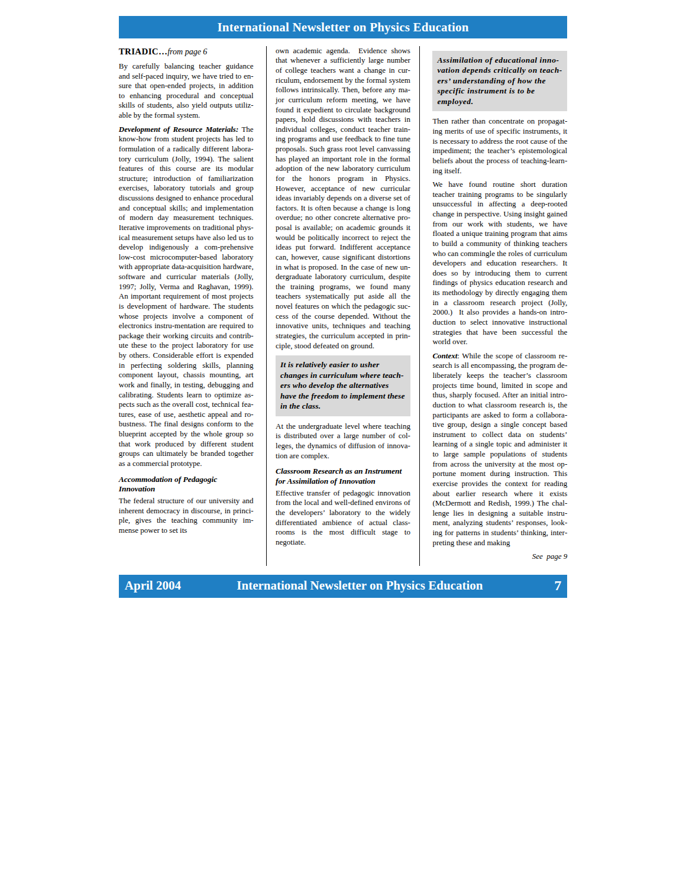International Newsletter on Physics Education
TRIADIC…from page 6
By carefully balancing teacher guidance and self-paced inquiry, we have tried to ensure that open-ended projects, in addition to enhancing procedural and conceptual skills of students, also yield outputs utilizable by the formal system.
Development of Resource Materials: The know-how from student projects has led to formulation of a radically different laboratory curriculum (Jolly, 1994). The salient features of this course are its modular structure; introduction of familiarization exercises, laboratory tutorials and group discussions designed to enhance procedural and conceptual skills; and implementation of modern day measurement techniques. Iterative improvements on traditional physical measurement setups have also led us to develop indigenously a com-prehensive low-cost microcomputer-based laboratory with appropriate data-acquisition hardware, software and curricular materials (Jolly, 1997; Jolly, Verma and Raghavan, 1999). An important requirement of most projects is development of hardware. The students whose projects involve a component of electronics instru-mentation are required to package their working circuits and contribute these to the project laboratory for use by others. Considerable effort is expended in perfecting soldering skills, planning component layout, chassis mounting, art work and finally, in testing, debugging and calibrating. Students learn to optimize aspects such as the overall cost, technical features, ease of use, aesthetic appeal and robustness. The final designs conform to the blueprint accepted by the whole group so that work produced by different student groups can ultimately be branded together as a commercial prototype.
Accommodation of Pedagogic Innovation
The federal structure of our university and inherent democracy in discourse, in principle, gives the teaching community immense power to set its
own academic agenda. Evidence shows that whenever a sufficiently large number of college teachers want a change in curriculum, endorsement by the formal system follows intrinsically. Then, before any major curriculum reform meeting, we have found it expedient to circulate background papers, hold discussions with teachers in individual colleges, conduct teacher training programs and use feedback to fine tune proposals. Such grass root level canvassing has played an important role in the formal adoption of the new laboratory curriculum for the honors program in Physics. However, acceptance of new curricular ideas invariably depends on a diverse set of factors. It is often because a change is long overdue; no other concrete alternative proposal is available; on academic grounds it would be politically incorrect to reject the ideas put forward. Indifferent acceptance can, however, cause significant distortions in what is proposed. In the case of new undergraduate laboratory curriculum, despite the training programs, we found many teachers systematically put aside all the novel features on which the pedagogic success of the course depended. Without the innovative units, techniques and teaching strategies, the curriculum accepted in principle, stood defeated on ground.
It is relatively easier to usher changes in curriculum where teachers who develop the alternatives have the freedom to implement these in the class.
At the undergraduate level where teaching is distributed over a large number of colleges, the dynamics of diffusion of innovation are complex.
Classroom Research as an Instrument for Assimilation of Innovation
Effective transfer of pedagogic innovation from the local and well-defined environs of the developers’ laboratory to the widely differentiated ambience of actual classrooms is the most difficult stage to negotiate.
Assimilation of educational innovation depends critically on teachers’ understanding of how the specific instrument is to be employed.
Then rather than concentrate on propagating merits of use of specific instruments, it is necessary to address the root cause of the impediment; the teacher’s epistemological beliefs about the process of teaching-learning itself.
We have found routine short duration teacher training programs to be singularly unsuccessful in affecting a deep-rooted change in perspective. Using insight gained from our work with students, we have floated a unique training program that aims to build a community of thinking teachers who can commingle the roles of curriculum developers and education researchers. It does so by introducing them to current findings of physics education research and its methodology by directly engaging them in a classroom research project (Jolly, 2000.) It also provides a hands-on introduction to select innovative instructional strategies that have been successful the world over.
Context: While the scope of classroom research is all encompassing, the program deliberately keeps the teacher’s classroom projects time bound, limited in scope and thus, sharply focused. After an initial introduction to what classroom research is, the participants are asked to form a collaborative group, design a single concept based instrument to collect data on students’ learning of a single topic and administer it to large sample populations of students from across the university at the most opportune moment during instruction. This exercise provides the context for reading about earlier research where it exists (McDermott and Redish, 1999.) The challenge lies in designing a suitable instrument, analyzing students’ responses, looking for patterns in students’ thinking, interpreting these and making
See page 9
April 2004
International Newsletter on Physics Education
7